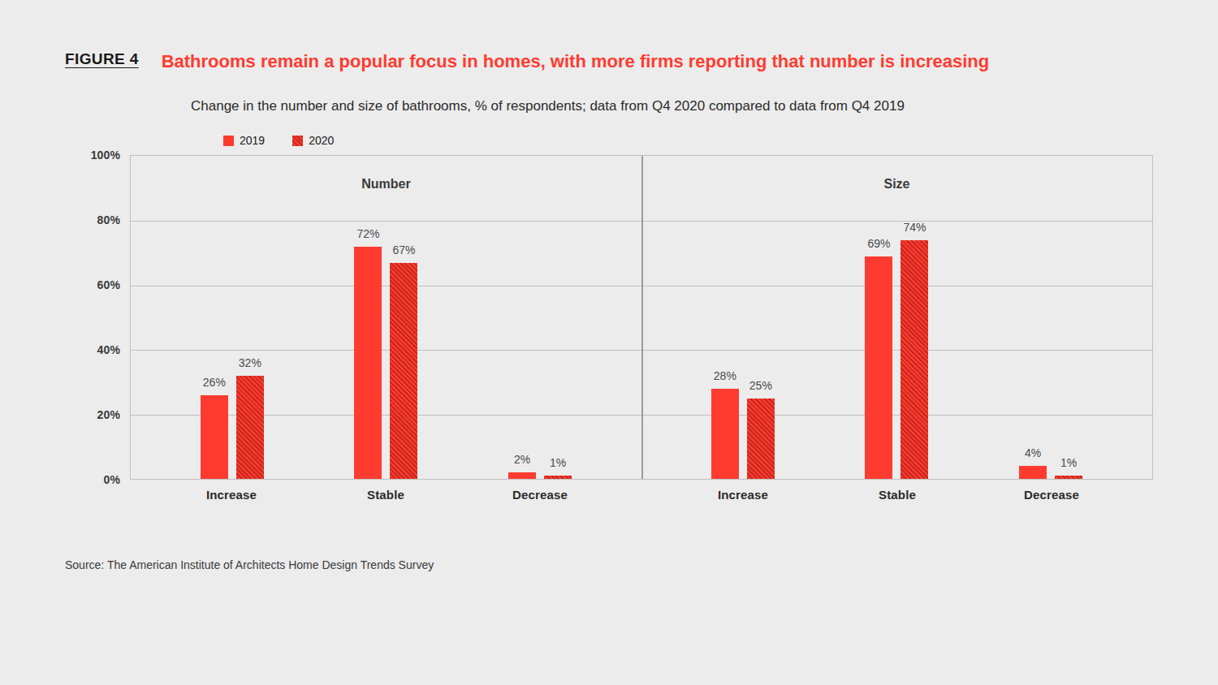FIGURE 4
Bathrooms remain a popular focus in homes, with more firms reporting that number is increasing
Change in the number and size of bathrooms, % of respondents; data from Q4 2020 compared to data from Q4 2019
2019 2020
100%
80%
60%
40%
20%
0%
Number
Size
26%
32%
72%
67%
2%
1%
28%
25%
69%
74%
4%
1%
Increase
Stable
Decrease
Increase
Stable
Decrease
Source: The American Institute of Architects Home Design Trends Survey